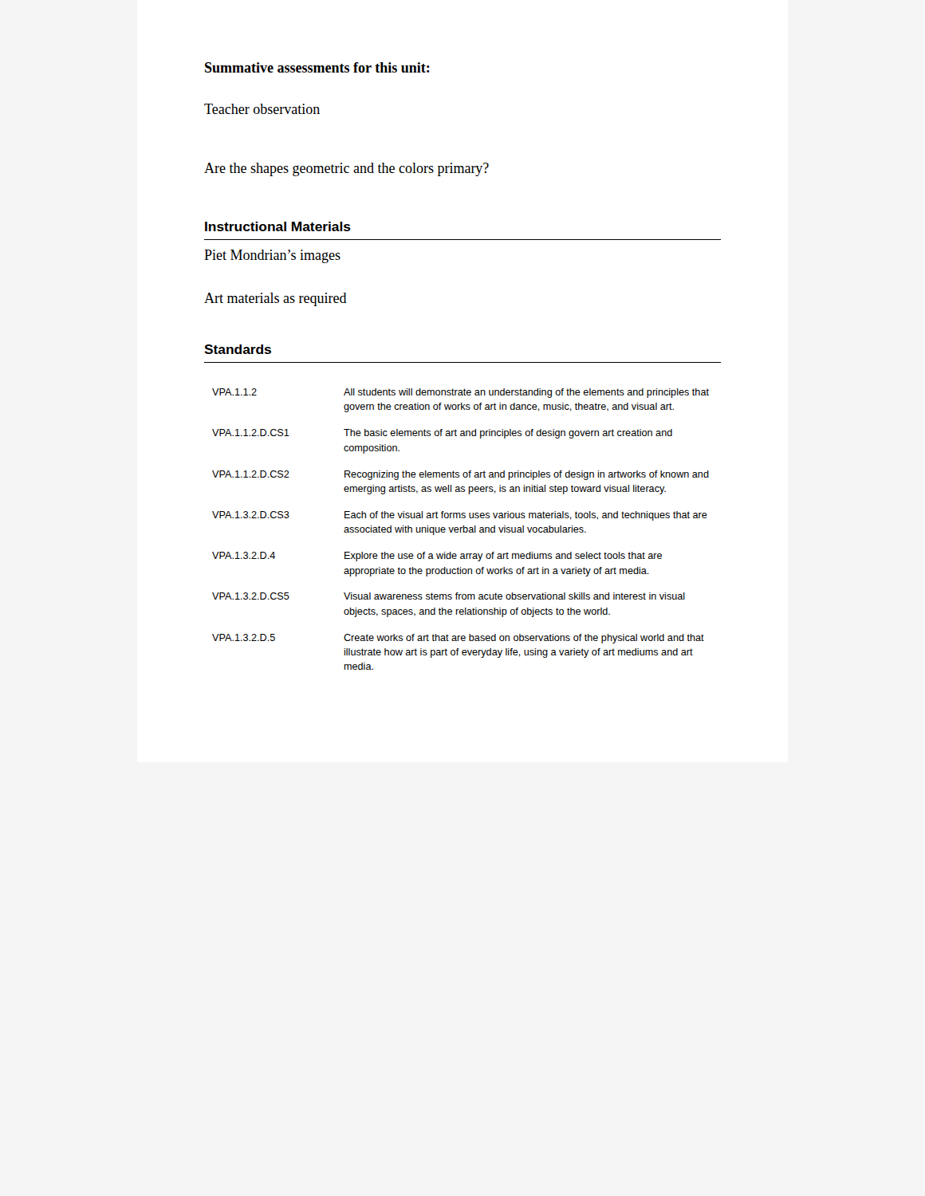Summative assessments for this unit:
Teacher observation
Are the shapes geometric and the colors primary?
Instructional Materials
Piet Mondrian’s images
Art materials as required
Standards
| VPA.1.1.2 | All students will demonstrate an understanding of the elements and principles that govern the creation of works of art in dance, music, theatre, and visual art. |
| VPA.1.1.2.D.CS1 | The basic elements of art and principles of design govern art creation and composition. |
| VPA.1.1.2.D.CS2 | Recognizing the elements of art and principles of design in artworks of known and emerging artists, as well as peers, is an initial step toward visual literacy. |
| VPA.1.3.2.D.CS3 | Each of the visual art forms uses various materials, tools, and techniques that are associated with unique verbal and visual vocabularies. |
| VPA.1.3.2.D.4 | Explore the use of a wide array of art mediums and select tools that are appropriate to the production of works of art in a variety of art media. |
| VPA.1.3.2.D.CS5 | Visual awareness stems from acute observational skills and interest in visual objects, spaces, and the relationship of objects to the world. |
| VPA.1.3.2.D.5 | Create works of art that are based on observations of the physical world and that illustrate how art is part of everyday life, using a variety of art mediums and art media. |